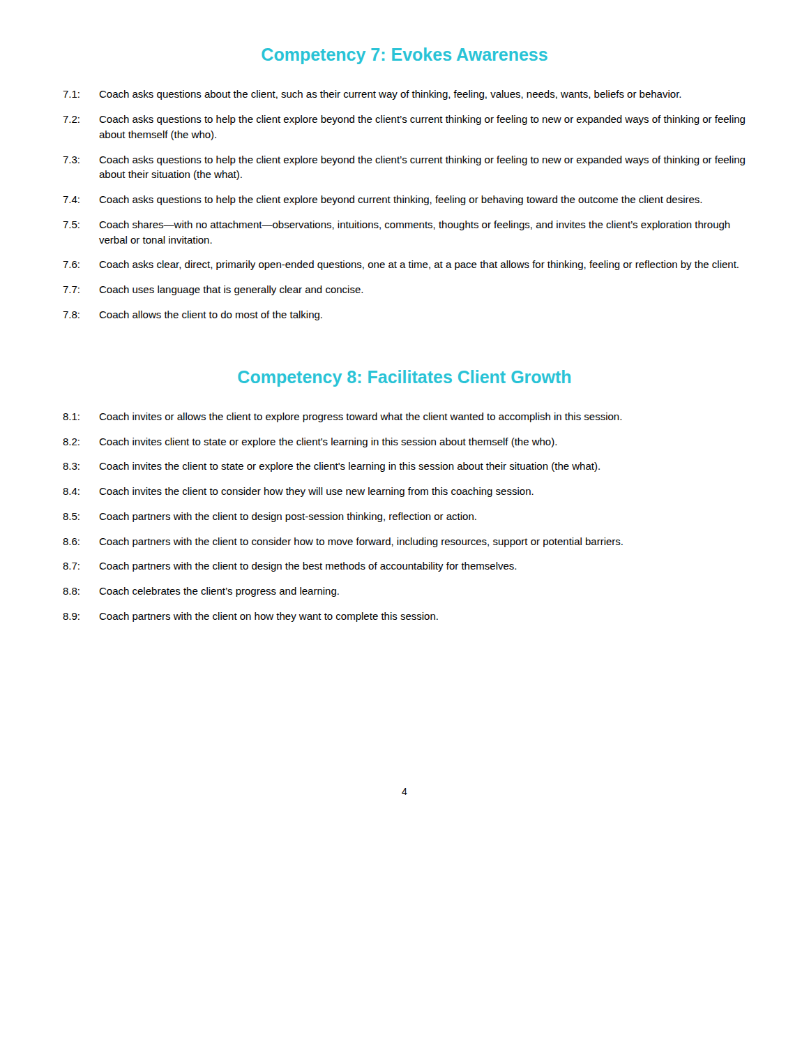Competency 7: Evokes Awareness
7.1:
Coach asks questions about the client, such as their current way of thinking, feeling, values, needs, wants, beliefs or behavior.
7.2:
Coach asks questions to help the client explore beyond the client’s current thinking or feeling to new or expanded ways of thinking or feeling about themself (the who).
7.3:
Coach asks questions to help the client explore beyond the client’s current thinking or feeling to new or expanded ways of thinking or feeling about their situation (the what).
7.4:
Coach asks questions to help the client explore beyond current thinking, feeling or behaving toward the outcome the client desires.
7.5:
Coach shares—with no attachment—observations, intuitions, comments, thoughts or feelings, and invites the client’s exploration through verbal or tonal invitation.
7.6:
Coach asks clear, direct, primarily open-ended questions, one at a time, at a pace that allows for thinking, feeling or reflection by the client.
7.7:
Coach uses language that is generally clear and concise.
7.8:
Coach allows the client to do most of the talking.
Competency 8: Facilitates Client Growth
8.1:
Coach invites or allows the client to explore progress toward what the client wanted to accomplish in this session.
8.2:
Coach invites client to state or explore the client's learning in this session about themself (the who).
8.3:
Coach invites the client to state or explore the client's learning in this session about their situation (the what).
8.4:
Coach invites the client to consider how they will use new learning from this coaching session.
8.5:
Coach partners with the client to design post-session thinking, reflection or action.
8.6:
Coach partners with the client to consider how to move forward, including resources, support or potential barriers.
8.7:
Coach partners with the client to design the best methods of accountability for themselves.
8.8:
Coach celebrates the client’s progress and learning.
8.9:
Coach partners with the client on how they want to complete this session.
4